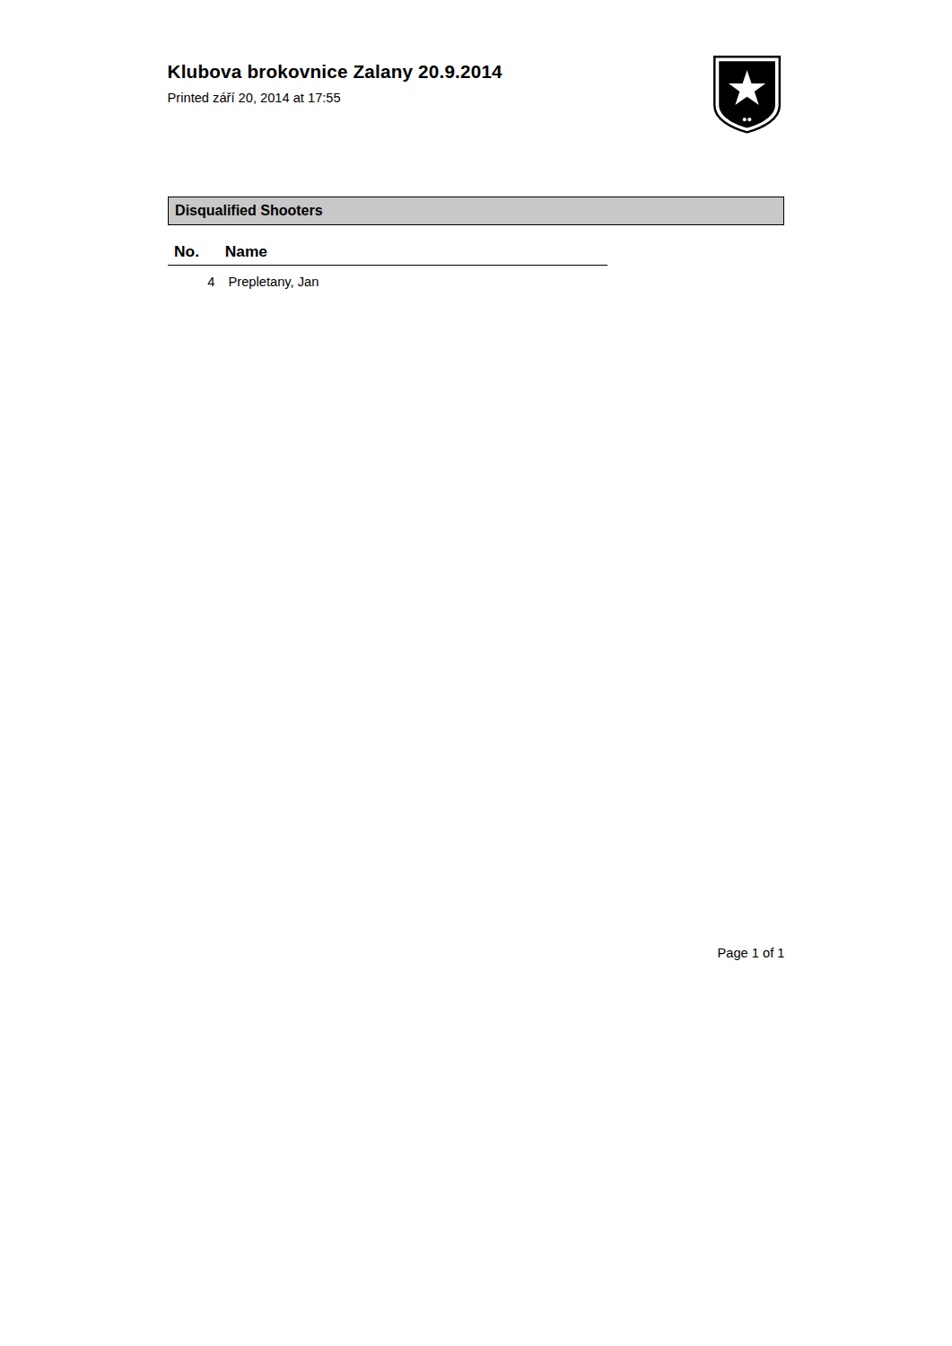Klubova brokovnice Zalany 20.9.2014
Printed září 20, 2014 at 17:55
I.P. S.C. ●●
Disqualified Shooters
| No. | Name | |
| --- | --- | --- |
| 4 | Prepletany, Jan | |
Page 1 of 1